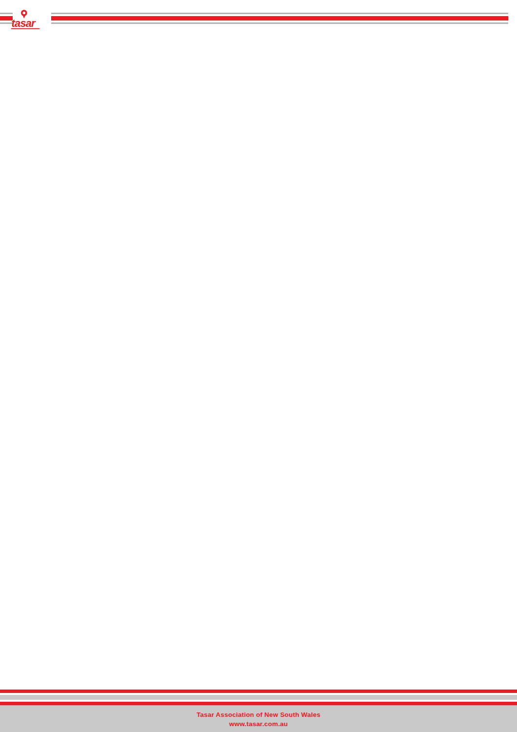Tasar tasar
Tasar Association of New South Wales
www.tasar.com.au